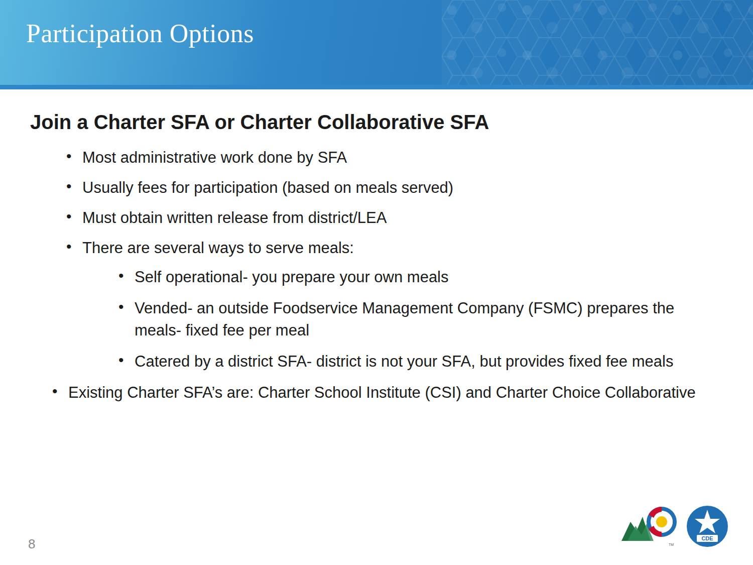Participation Options
Join a Charter SFA or Charter Collaborative SFA
Most administrative work done by SFA
Usually fees for participation (based on meals served)
Must obtain written release from district/LEA
There are several ways to serve meals:
Self operational- you prepare your own meals
Vended- an outside Foodservice Management Company (FSMC) prepares the meals- fixed fee per meal
Catered by a district SFA- district is not your SFA, but provides fixed fee meals
Existing Charter SFA’s are: Charter School Institute (CSI) and Charter Choice Collaborative
8
TM
CDE